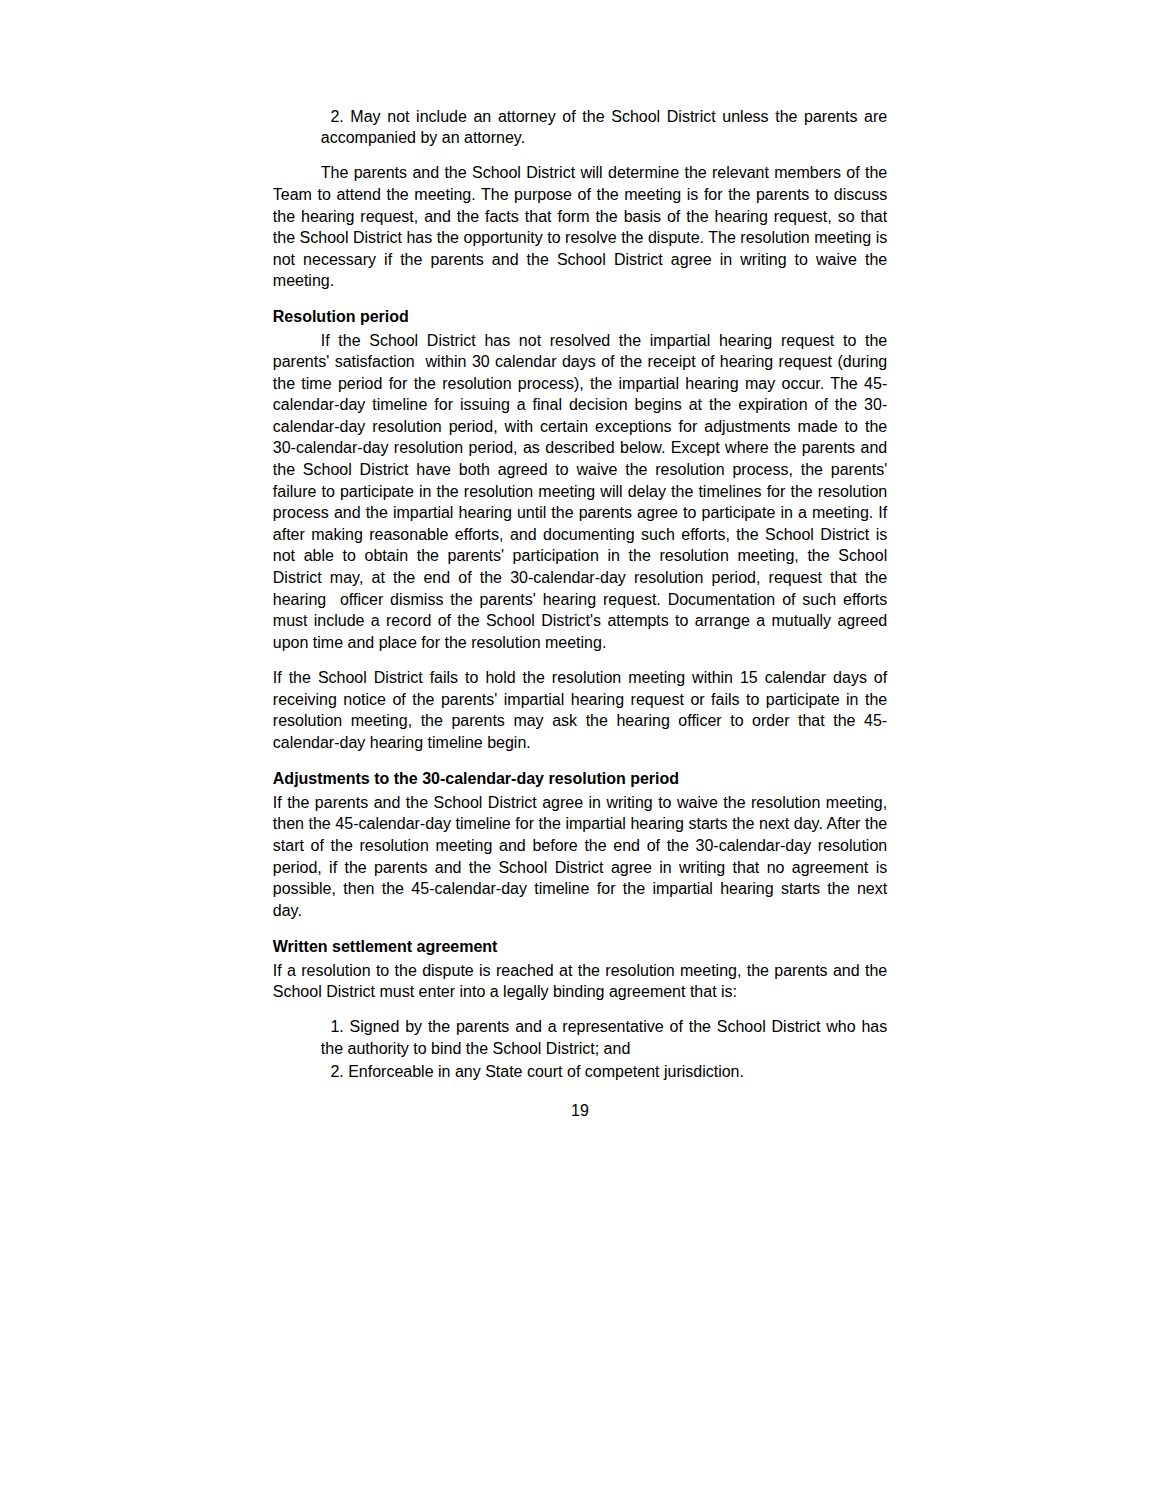2. May not include an attorney of the School District unless the parents are accompanied by an attorney.
The parents and the School District will determine the relevant members of the Team to attend the meeting. The purpose of the meeting is for the parents to discuss the hearing request, and the facts that form the basis of the hearing request, so that the School District has the opportunity to resolve the dispute. The resolution meeting is not necessary if the parents and the School District agree in writing to waive the meeting.
Resolution period
If the School District has not resolved the impartial hearing request to the parents' satisfaction within 30 calendar days of the receipt of hearing request (during the time period for the resolution process), the impartial hearing may occur. The 45-calendar-day timeline for issuing a final decision begins at the expiration of the 30-calendar-day resolution period, with certain exceptions for adjustments made to the 30-calendar-day resolution period, as described below. Except where the parents and the School District have both agreed to waive the resolution process, the parents' failure to participate in the resolution meeting will delay the timelines for the resolution process and the impartial hearing until the parents agree to participate in a meeting. If after making reasonable efforts, and documenting such efforts, the School District is not able to obtain the parents' participation in the resolution meeting, the School District may, at the end of the 30-calendar-day resolution period, request that the hearing officer dismiss the parents' hearing request. Documentation of such efforts must include a record of the School District's attempts to arrange a mutually agreed upon time and place for the resolution meeting.
If the School District fails to hold the resolution meeting within 15 calendar days of receiving notice of the parents' impartial hearing request or fails to participate in the resolution meeting, the parents may ask the hearing officer to order that the 45-calendar-day hearing timeline begin.
Adjustments to the 30-calendar-day resolution period
If the parents and the School District agree in writing to waive the resolution meeting, then the 45-calendar-day timeline for the impartial hearing starts the next day. After the start of the resolution meeting and before the end of the 30-calendar-day resolution period, if the parents and the School District agree in writing that no agreement is possible, then the 45-calendar-day timeline for the impartial hearing starts the next day.
Written settlement agreement
If a resolution to the dispute is reached at the resolution meeting, the parents and the School District must enter into a legally binding agreement that is:
1. Signed by the parents and a representative of the School District who has the authority to bind the School District; and
2. Enforceable in any State court of competent jurisdiction.
19